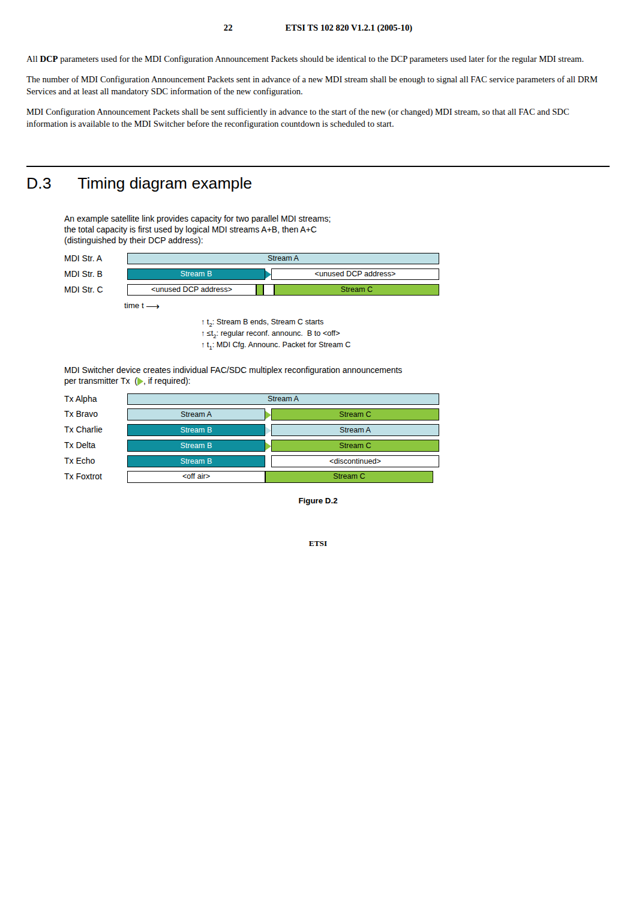22 ETSI TS 102 820 V1.2.1 (2005-10)
All DCP parameters used for the MDI Configuration Announcement Packets should be identical to the DCP parameters used later for the regular MDI stream.
The number of MDI Configuration Announcement Packets sent in advance of a new MDI stream shall be enough to signal all FAC service parameters of all DRM Services and at least all mandatory SDC information of the new configuration.
MDI Configuration Announcement Packets shall be sent sufficiently in advance to the start of the new (or changed) MDI stream, so that all FAC and SDC information is available to the MDI Switcher before the reconfiguration countdown is scheduled to start.
D.3 Timing diagram example
An example satellite link provides capacity for two parallel MDI streams;
the total capacity is first used by logical MDI streams A+B, then A+C
(distinguished by their DCP address):
MDI Str. A
Stream A
MDI Str. B
Stream B
<unused DCP address>
MDI Str. C
<unused DCP address>
Stream C
time t ⟶
↑ t2: Stream B ends, Stream C starts
↑ ≤t2: regular reconf. announc. B to <off>
↑ t1: MDI Cfg. Announc. Packet for Stream C
MDI Switcher device creates individual FAC/SDC multiplex reconfiguration announcements
per transmitter Tx ( , if required):
Tx Alpha
Stream A
Tx Bravo
Stream A
Stream C
Tx Charlie
Stream B
Stream A
Tx Delta
Stream B
Stream C
Tx Echo
Stream B
<discontinued>
Tx Foxtrot
<off air>
Stream C
Figure D.2
ETSI